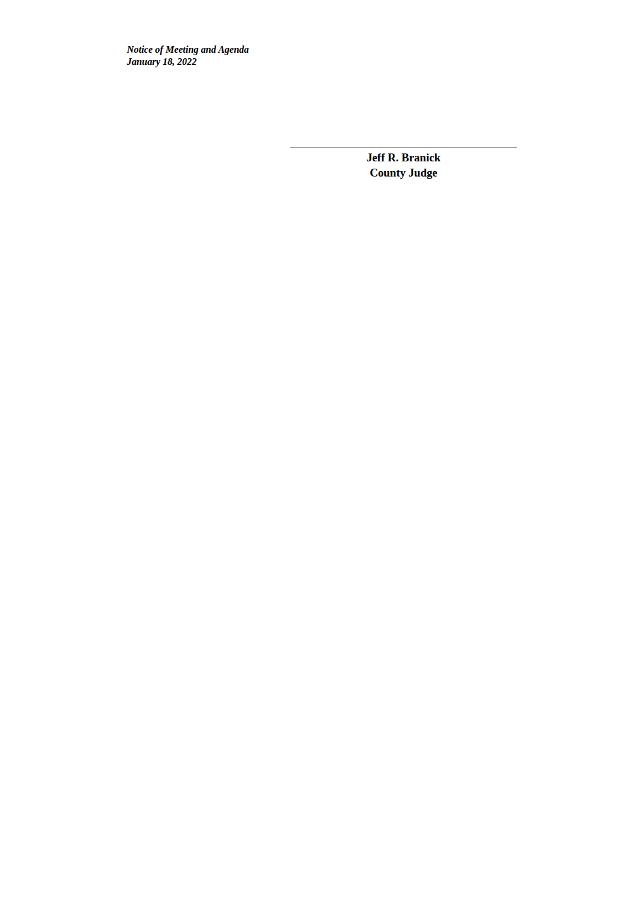Notice of Meeting and Agenda
January 18, 2022
Jeff R. Branick
County Judge